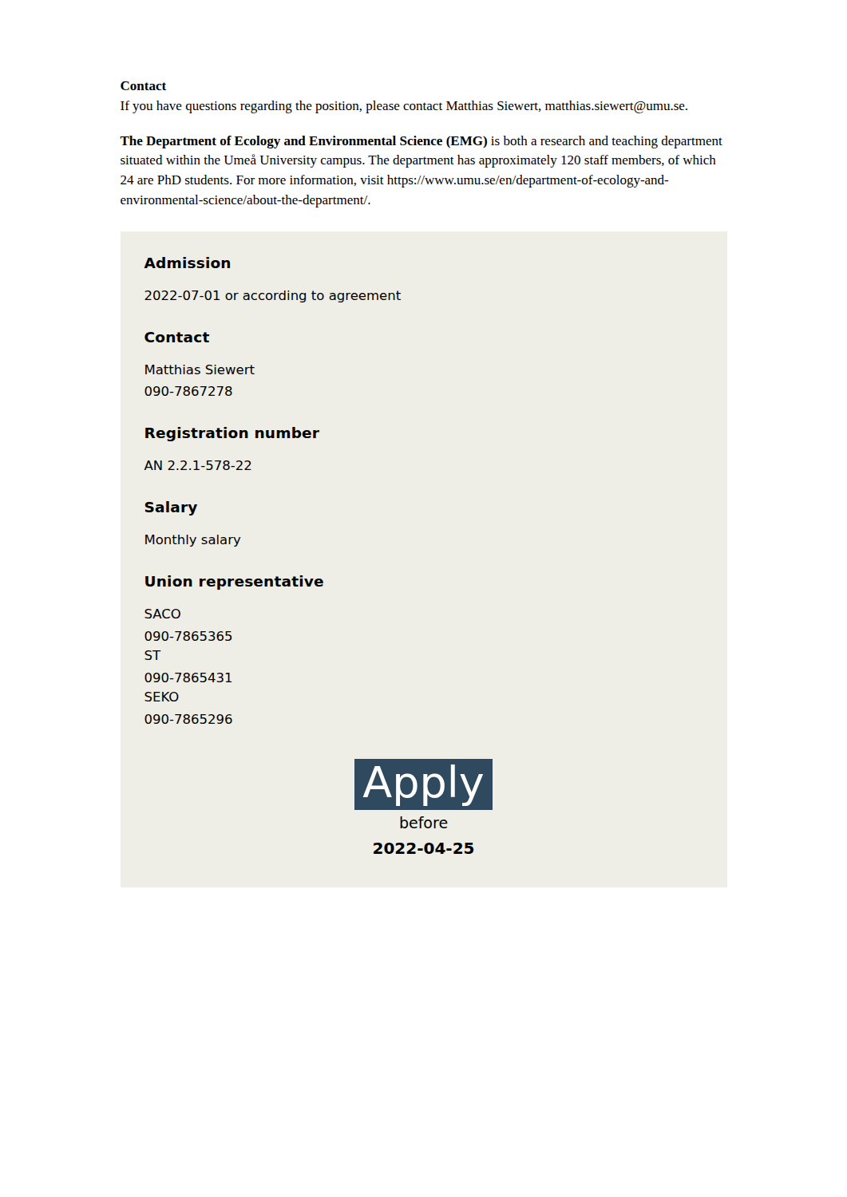Contact
If you have questions regarding the position, please contact Matthias Siewert, matthias.siewert@umu.se.
The Department of Ecology and Environmental Science (EMG) is both a research and teaching department situated within the Umeå University campus. The department has approximately 120 staff members, of which 24 are PhD students. For more information, visit https://www.umu.se/en/department-of-ecology-and-environmental-science/about-the-department/.
Admission
2022-07-01 or according to agreement
Contact
Matthias Siewert
090-7867278
Registration number
AN 2.2.1-578-22
Salary
Monthly salary
Union representative
SACO
090-7865365
ST
090-7865431
SEKO
090-7865296
Apply
before
2022-04-25